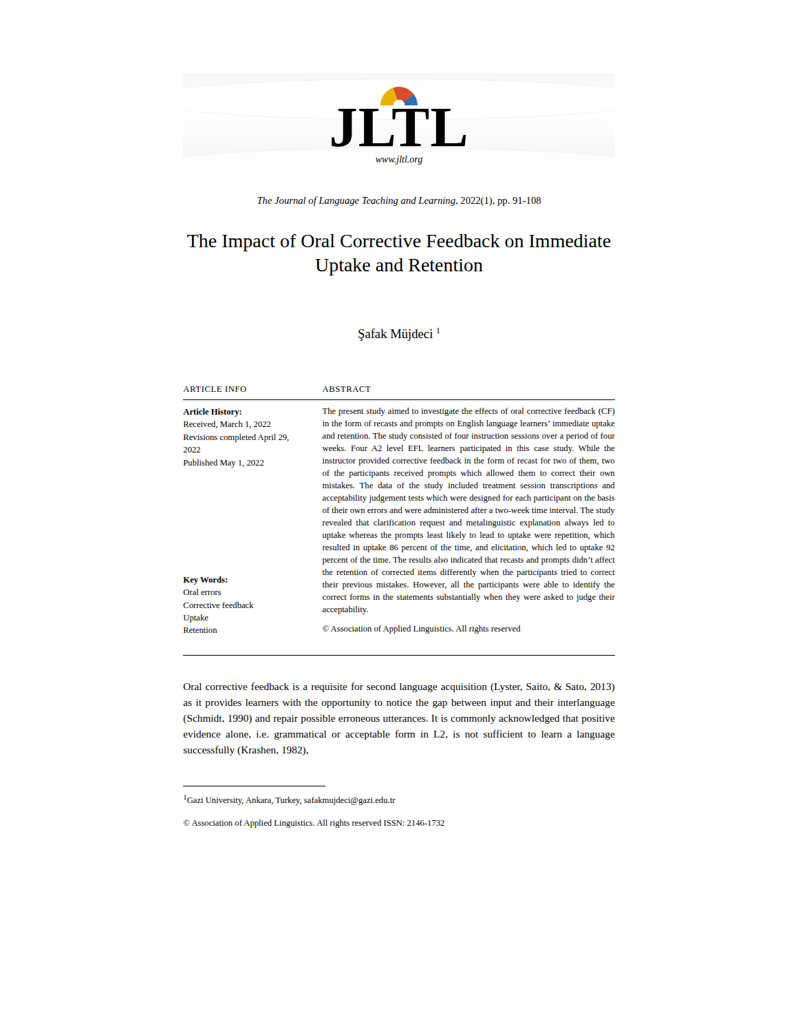JLTL
www.jltl.org
The Journal of Language Teaching and Learning, 2022(1), pp. 91-108
The Impact of Oral Corrective Feedback on Immediate Uptake and Retention
Şafak Müjdeci 1
| ARTICLE INFO | ABSTRACT |
| Article History: Received, March 1, 2022 Revisions completed April 29, 2022 Published May 1, 2022 Key Words: Oral errors Corrective feedback Uptake Retention | The present study aimed to investigate the effects of oral corrective feedback (CF) in the form of recasts and prompts on English language learners’ immediate uptake and retention. The study consisted of four instruction sessions over a period of four weeks. Four A2 level EFL learners participated in this case study. While the instructor provided corrective feedback in the form of recast for two of them, two of the participants received prompts which allowed them to correct their own mistakes. The data of the study included treatment session transcriptions and acceptability judgement tests which were designed for each participant on the basis of their own errors and were administered after a two-week time interval. The study revealed that clarification request and metalinguistic explanation always led to uptake whereas the prompts least likely to lead to uptake were repetition, which resulted in uptake 86 percent of the time, and elicitation, which led to uptake 92 percent of the time. The results also indicated that recasts and prompts didn’t affect the retention of corrected items differently when the participants tried to correct their previous mistakes. However, all the participants were able to identify the correct forms in the statements substantially when they were asked to judge their acceptability. © Association of Applied Linguistics. All rights reserved |
Oral corrective feedback is a requisite for second language acquisition (Lyster, Saito, & Sato, 2013) as it provides learners with the opportunity to notice the gap between input and their interlanguage (Schmidt, 1990) and repair possible erroneous utterances. It is commonly acknowledged that positive evidence alone, i.e. grammatical or acceptable form in L2, is not sufficient to learn a language successfully (Krashen, 1982),
1Gazi University, Ankara, Turkey, safakmujdeci@gazi.edu.tr
© Association of Applied Linguistics. All rights reserved ISSN: 2146-1732